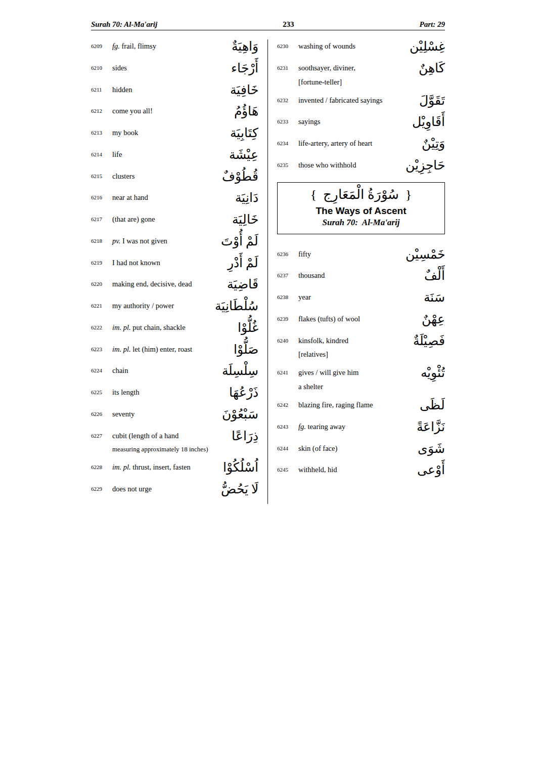Surah 70: Al-Ma'arij 233 Part: 29
6209
fg. frail, flimsy
وَاهِيَةٌ
6210
sides
أَرْجَاء
6211
hidden
خَافِيَة
6212
come you all!
هَاؤُمُ
6213
my book
كِتَابِيَة
6214
life
عِيْشَة
6215
clusters
قُطُوْفٌ
6216
near at hand
دَانِيَة
6217
(that are) gone
خَالِيَة
6218
pv. I was not given
لَمْ أُوْتَ
6219
I had not known
لَمْ أَدْرِ
6220
making end, decisive, dead
قَاضِيَة
6221
my authority / power
سُلْطَانِيَة
6222
im. pl. put chain, shackle
غُلُّوْا
6223
im. pl. let (him) enter, roast
صَلُّوْا
6224
chain
سِلْسِلَة
6225
its length
ذَرْعُهَا
6226
seventy
سَبْعُوْنَ
6227
cubit (length of a hand
ذِرَاعًا
measuring approximately 18 inches)
6228
im. pl. thrust, insert, fasten
اُسْلُكُوْا
6229
does not urge
لَا يَحُضُّ
6230
washing of wounds
غِسْلِيْن
6231
soothsayer, diviner,
كَاهِنٌ
[fortune-teller]
6232
invented / fabricated sayings
تَقَوَّلَ
6233
sayings
أَقَاوِيْل
6234
life-artery, artery of heart
وَتِيْنٌ
6235
those who withhold
حَاجِزِيْن
{ سُوْرَةُ الْمَعَارِج }
The Ways of Ascent
Surah 70: Al-Ma'arij
6236
fifty
خَمْسِيْن
6237
thousand
أَلْفٌ
6238
year
سَنَة
6239
flakes (tufts) of wool
عِهْنٌ
6240
kinsfolk, kindred
فَصِيْلَةٌ
[relatives]
6241
gives / will give him
تُئْوِيْه
a shelter
6242
blazing fire, raging flame
لَظَى
6243
fg. tearing away
نَزَّاعَةً
6244
skin (of face)
شَوَى
6245
withheld, hid
أَوْعى